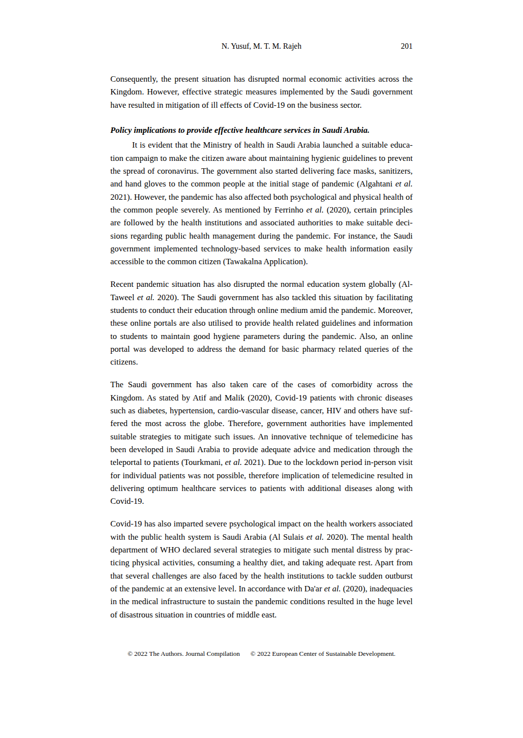N. Yusuf, M. T. M. Rajeh 201
Consequently, the present situation has disrupted normal economic activities across the Kingdom. However, effective strategic measures implemented by the Saudi government have resulted in mitigation of ill effects of Covid-19 on the business sector.
Policy implications to provide effective healthcare services in Saudi Arabia.
It is evident that the Ministry of health in Saudi Arabia launched a suitable education campaign to make the citizen aware about maintaining hygienic guidelines to prevent the spread of coronavirus. The government also started delivering face masks, sanitizers, and hand gloves to the common people at the initial stage of pandemic (Algahtani et al. 2021). However, the pandemic has also affected both psychological and physical health of the common people severely. As mentioned by Ferrinho et al. (2020), certain principles are followed by the health institutions and associated authorities to make suitable decisions regarding public health management during the pandemic. For instance, the Saudi government implemented technology-based services to make health information easily accessible to the common citizen (Tawakalna Application).
Recent pandemic situation has also disrupted the normal education system globally (Al-Taweel et al. 2020). The Saudi government has also tackled this situation by facilitating students to conduct their education through online medium amid the pandemic. Moreover, these online portals are also utilised to provide health related guidelines and information to students to maintain good hygiene parameters during the pandemic. Also, an online portal was developed to address the demand for basic pharmacy related queries of the citizens.
The Saudi government has also taken care of the cases of comorbidity across the Kingdom. As stated by Atif and Malik (2020), Covid-19 patients with chronic diseases such as diabetes, hypertension, cardio-vascular disease, cancer, HIV and others have suffered the most across the globe. Therefore, government authorities have implemented suitable strategies to mitigate such issues. An innovative technique of telemedicine has been developed in Saudi Arabia to provide adequate advice and medication through the teleportal to patients (Tourkmani, et al. 2021). Due to the lockdown period in-person visit for individual patients was not possible, therefore implication of telemedicine resulted in delivering optimum healthcare services to patients with additional diseases along with Covid-19.
Covid-19 has also imparted severe psychological impact on the health workers associated with the public health system is Saudi Arabia (Al Sulais et al. 2020). The mental health department of WHO declared several strategies to mitigate such mental distress by practicing physical activities, consuming a healthy diet, and taking adequate rest. Apart from that several challenges are also faced by the health institutions to tackle sudden outburst of the pandemic at an extensive level. In accordance with Da'ar et al. (2020), inadequacies in the medical infrastructure to sustain the pandemic conditions resulted in the huge level of disastrous situation in countries of middle east.
© 2022 The Authors. Journal Compilation © 2022 European Center of Sustainable Development.